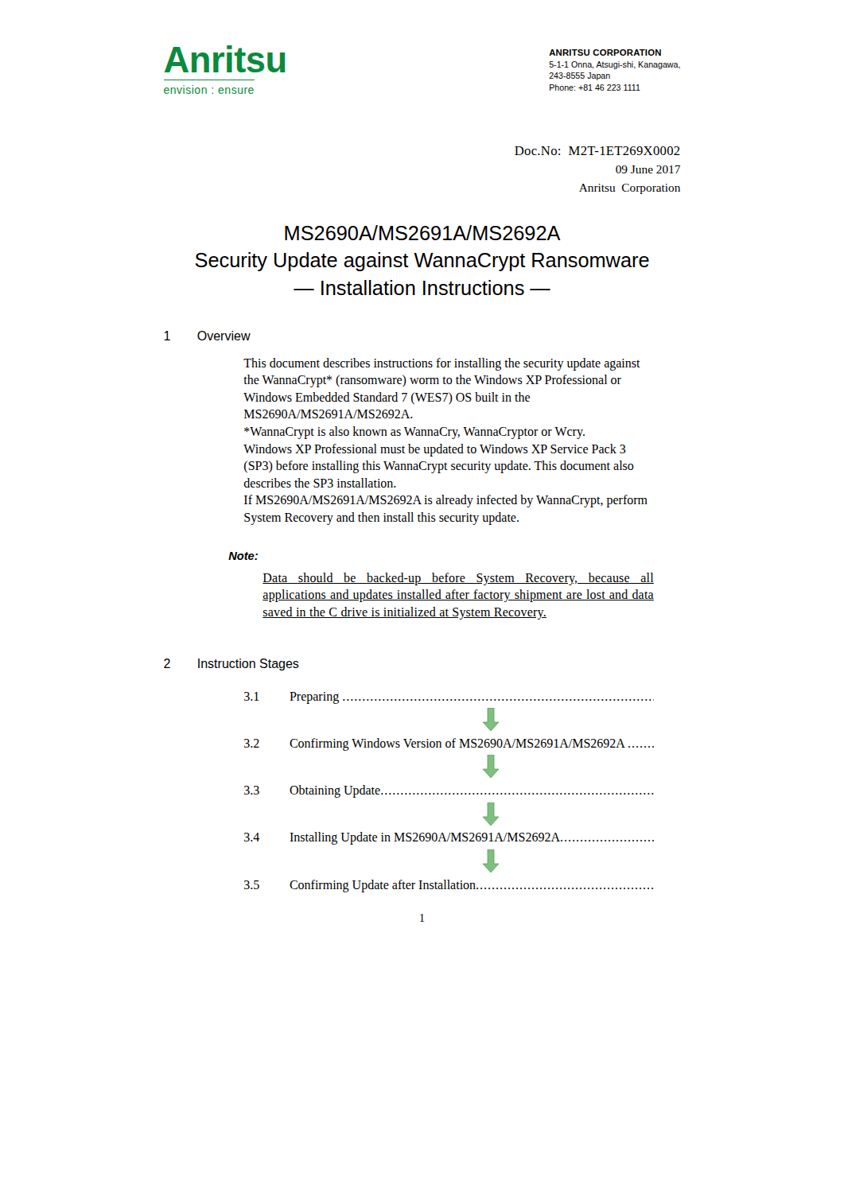Anritsu
envision : ensure
ANRITSU CORPORATION
5-1-1 Onna, Atsugi-shi, Kanagawa,
243-8555 Japan
Phone: +81 46 223 1111
Doc.No: M2T-1ET269X0002
09 June 2017
Anritsu Corporation
MS2690A/MS2691A/MS2692A
Security Update against WannaCrypt Ransomware
— Installation Instructions —
1 Overview
This document describes instructions for installing the security update against the WannaCrypt* (ransomware) worm to the Windows XP Professional or Windows Embedded Standard 7 (WES7) OS built in the MS2690A/MS2691A/MS2692A.
*WannaCrypt is also known as WannaCry, WannaCryptor or Wcry.
Windows XP Professional must be updated to Windows XP Service Pack 3 (SP3) before installing this WannaCrypt security update. This document also describes the SP3 installation.
If MS2690A/MS2691A/MS2692A is already infected by WannaCrypt, perform System Recovery and then install this security update.
Note:
Data should be backed-up before System Recovery, because all applications and updates installed after factory shipment are lost and data saved in the C drive is initialized at System Recovery.
2 Instruction Stages
3.1 Preparing ..................................................................................................... 2
3.2 Confirming Windows Version of MS2690A/MS2691A/MS2692A .............. 2
3.3 Obtaining Update........................................................................................ 4
3.4 Installing Update in MS2690A/MS2691A/MS2692A................................. 7
3.5 Confirming Update after Installation....................................................... 11
1